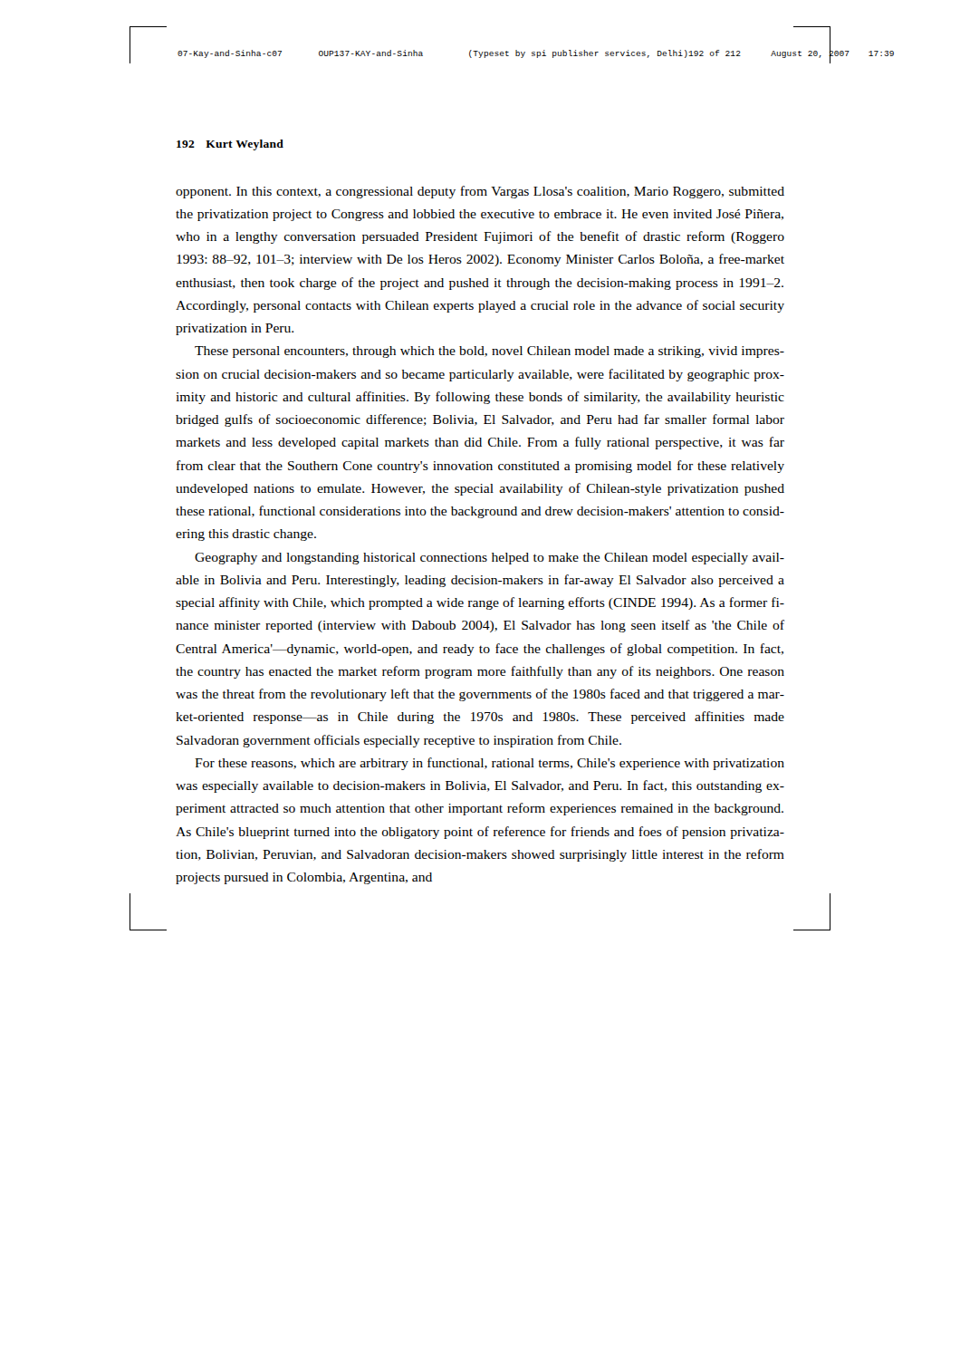07-Kay-and-Sinha-c07 OUP137-KAY-and-Sinha(Typeset by spi publisher services, Delhi) 192 of 212 August 20, 200717:39
192 Kurt Weyland
opponent. In this context, a congressional deputy from Vargas Llosa's coalition, Mario Roggero, submitted the privatization project to Congress and lobbied the executive to embrace it. He even invited José Piñera, who in a lengthy conversation persuaded President Fujimori of the benefit of drastic reform (Roggero 1993: 88–92, 101–3; interview with De los Heros 2002). Economy Minister Carlos Boloña, a free-market enthusiast, then took charge of the project and pushed it through the decision-making process in 1991–2. Accordingly, personal contacts with Chilean experts played a crucial role in the advance of social security privatization in Peru.
These personal encounters, through which the bold, novel Chilean model made a striking, vivid impression on crucial decision-makers and so became particularly available, were facilitated by geographic proximity and historic and cultural affinities. By following these bonds of similarity, the availability heuristic bridged gulfs of socioeconomic difference; Bolivia, El Salvador, and Peru had far smaller formal labor markets and less developed capital markets than did Chile. From a fully rational perspective, it was far from clear that the Southern Cone country's innovation constituted a promising model for these relatively undeveloped nations to emulate. However, the special availability of Chilean-style privatization pushed these rational, functional considerations into the background and drew decision-makers' attention to considering this drastic change.
Geography and longstanding historical connections helped to make the Chilean model especially available in Bolivia and Peru. Interestingly, leading decision-makers in far-away El Salvador also perceived a special affinity with Chile, which prompted a wide range of learning efforts (CINDE 1994). As a former finance minister reported (interview with Daboub 2004), El Salvador has long seen itself as 'the Chile of Central America'—dynamic, world-open, and ready to face the challenges of global competition. In fact, the country has enacted the market reform program more faithfully than any of its neighbors. One reason was the threat from the revolutionary left that the governments of the 1980s faced and that triggered a market-oriented response—as in Chile during the 1970s and 1980s. These perceived affinities made Salvadoran government officials especially receptive to inspiration from Chile.
For these reasons, which are arbitrary in functional, rational terms, Chile's experience with privatization was especially available to decision-makers in Bolivia, El Salvador, and Peru. In fact, this outstanding experiment attracted so much attention that other important reform experiences remained in the background. As Chile's blueprint turned into the obligatory point of reference for friends and foes of pension privatization, Bolivian, Peruvian, and Salvadoran decision-makers showed surprisingly little interest in the reform projects pursued in Colombia, Argentina, and